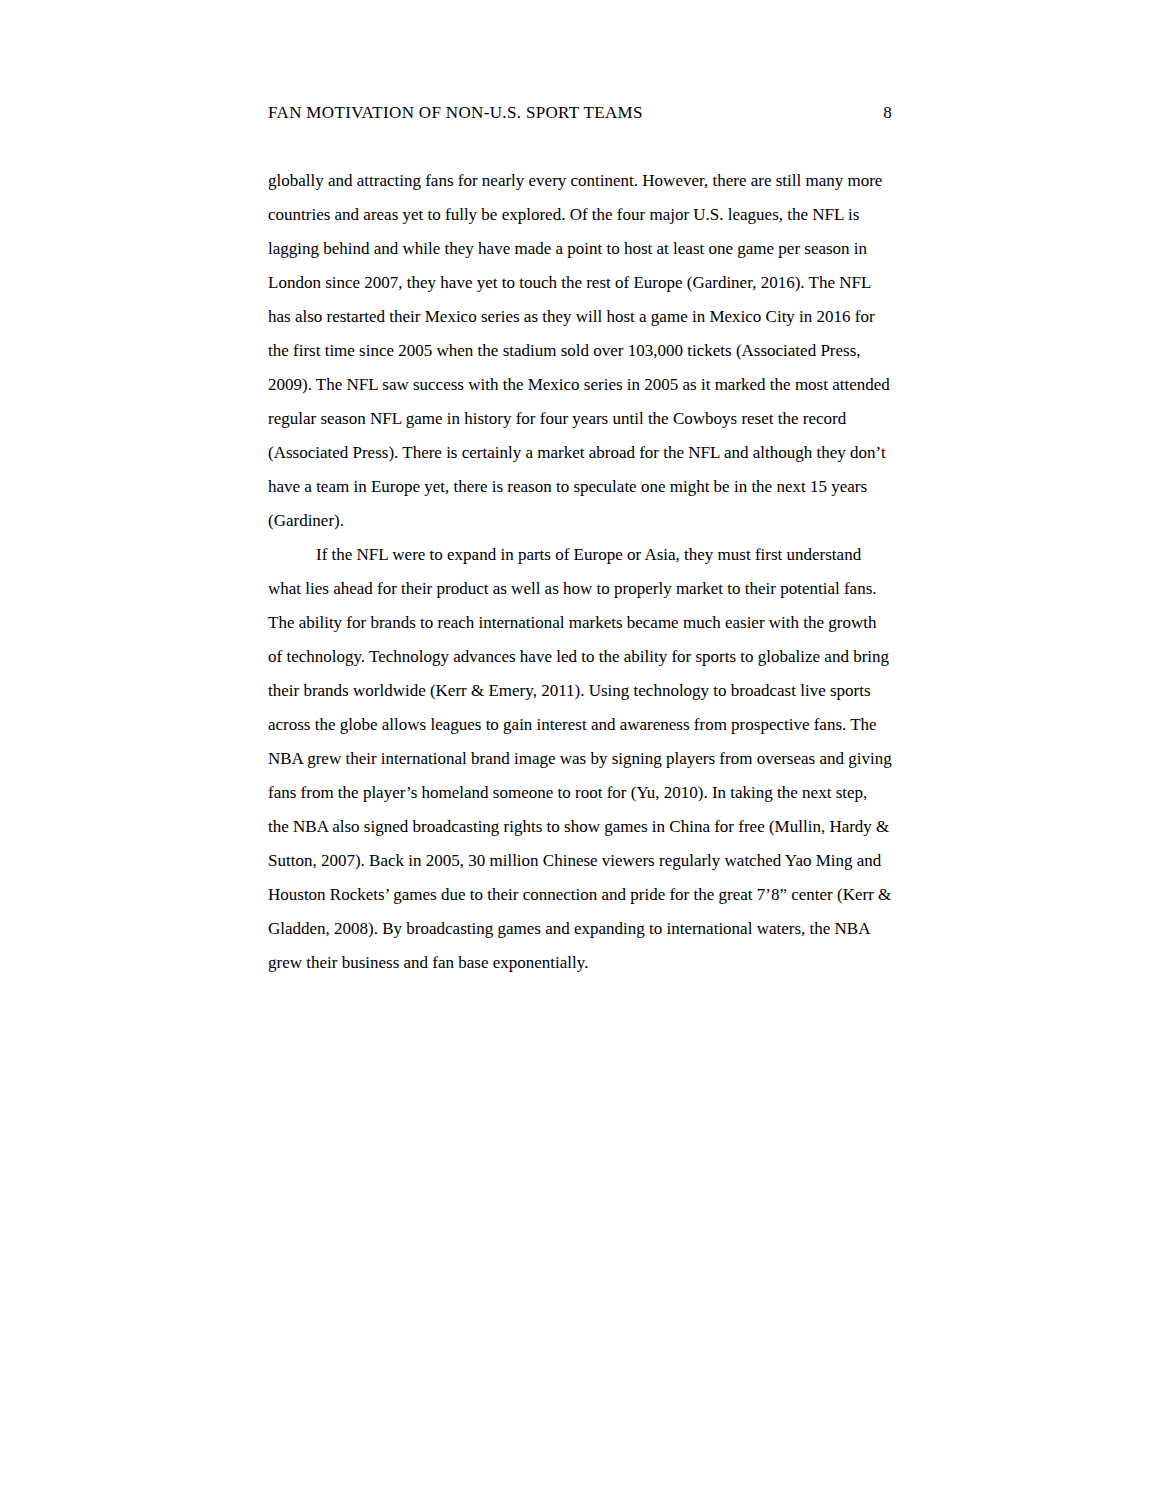Fan Motivation of Non-U.S. Sport Teams 8
globally and attracting fans for nearly every continent. However, there are still many more countries and areas yet to fully be explored. Of the four major U.S. leagues, the NFL is lagging behind and while they have made a point to host at least one game per season in London since 2007, they have yet to touch the rest of Europe (Gardiner, 2016). The NFL has also restarted their Mexico series as they will host a game in Mexico City in 2016 for the first time since 2005 when the stadium sold over 103,000 tickets (Associated Press, 2009). The NFL saw success with the Mexico series in 2005 as it marked the most attended regular season NFL game in history for four years until the Cowboys reset the record (Associated Press). There is certainly a market abroad for the NFL and although they don’t have a team in Europe yet, there is reason to speculate one might be in the next 15 years (Gardiner).
If the NFL were to expand in parts of Europe or Asia, they must first understand what lies ahead for their product as well as how to properly market to their potential fans. The ability for brands to reach international markets became much easier with the growth of technology. Technology advances have led to the ability for sports to globalize and bring their brands worldwide (Kerr & Emery, 2011). Using technology to broadcast live sports across the globe allows leagues to gain interest and awareness from prospective fans. The NBA grew their international brand image was by signing players from overseas and giving fans from the player’s homeland someone to root for (Yu, 2010). In taking the next step, the NBA also signed broadcasting rights to show games in China for free (Mullin, Hardy & Sutton, 2007). Back in 2005, 30 million Chinese viewers regularly watched Yao Ming and Houston Rockets’ games due to their connection and pride for the great 7’8” center (Kerr & Gladden, 2008). By broadcasting games and expanding to international waters, the NBA grew their business and fan base exponentially.